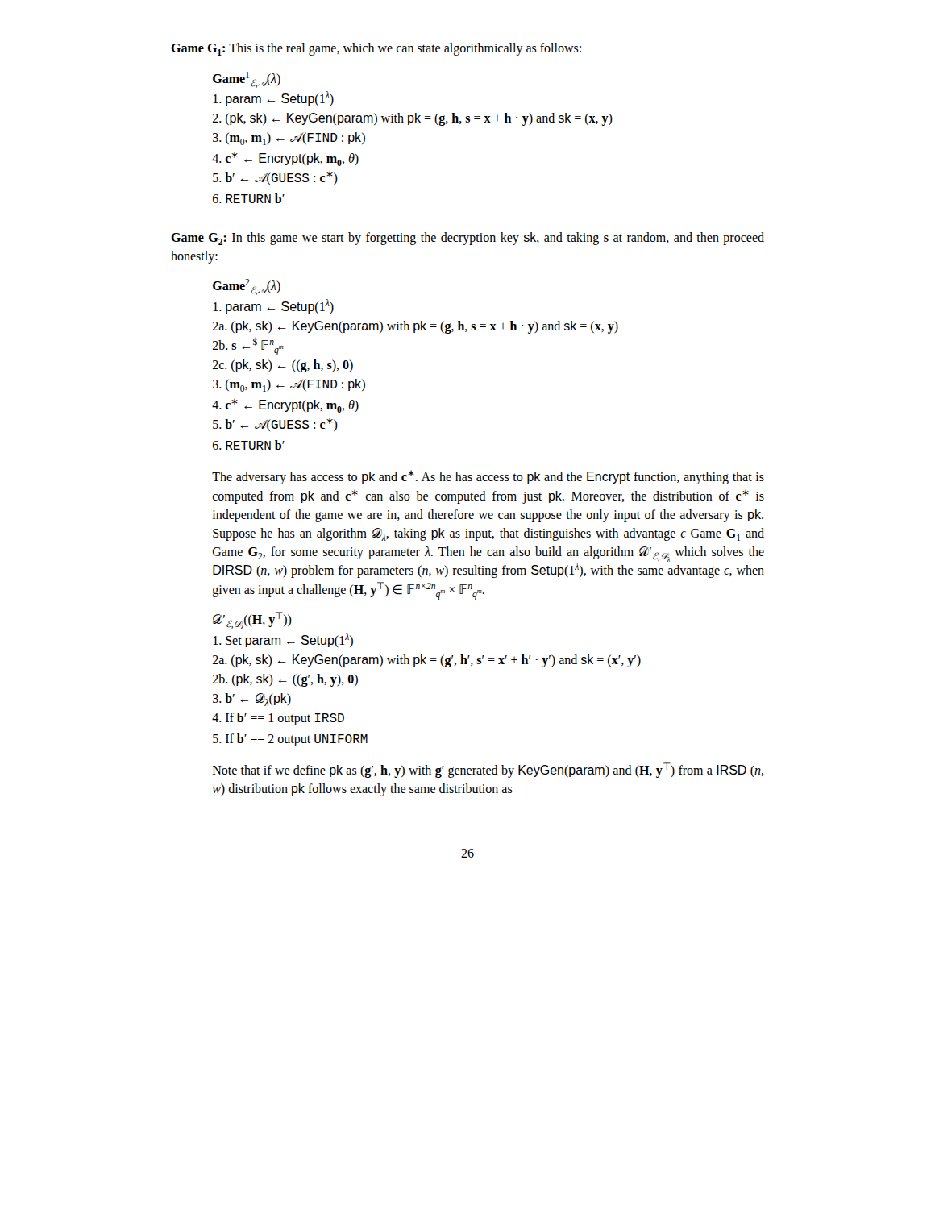Game G1: This is the real game, which we can state algorithmically as follows:
Game1ℰ,𝒜(λ)
1. param ← Setup(1λ)
2. (pk, sk) ← KeyGen(param) with pk = (g, h, s = x + h · y) and sk = (x, y)
3. (m0, m1) ← 𝒜(FIND : pk)
4. c∗ ← Encrypt(pk, m0, θ)
5. b′ ← 𝒜(GUESS : c∗)
6. RETURN b′
Game G2: In this game we start by forgetting the decryption key sk, and taking s at random, and then proceed honestly:
Game2ℰ,𝒜(λ)
1. param ← Setup(1λ)
2a. (pk, sk) ← KeyGen(param) with pk = (g, h, s = x + h · y) and sk = (x, y)
2b. s ←$ 𝔽nqm
2c. (pk, sk) ← ((g, h, s), 0)
3. (m0, m1) ← 𝒜(FIND : pk)
4. c∗ ← Encrypt(pk, m0, θ)
5. b′ ← 𝒜(GUESS : c∗)
6. RETURN b′
The adversary has access to pk and c∗. As he has access to pk and the Encrypt function, anything that is computed from pk and c∗ can also be computed from just pk. Moreover, the distribution of c∗ is independent of the game we are in, and therefore we can suppose the only input of the adversary is pk. Suppose he has an algorithm 𝒟λ, taking pk as input, that distinguishes with advantage ϵ Game G1 and Game G2, for some security parameter λ. Then he can also build an algorithm 𝒟′ℰ,𝒟λ which solves the DIRSD (n, w) problem for parameters (n, w) resulting from Setup(1λ), with the same advantage ϵ, when given as input a challenge (H, y⊤) ∈ 𝔽n×2nqm × 𝔽nqm.
𝒟′ℰ,𝒟λ((H, y⊤))
1. Set param ← Setup(1λ)
2a. (pk, sk) ← KeyGen(param) with pk = (g′, h′, s′ = x′ + h′ · y′) and sk = (x′, y′)
2b. (pk, sk) ← ((g′, h, y), 0)
3. b′ ← 𝒟λ(pk)
4. If b′ == 1 output IRSD
5. If b′ == 2 output UNIFORM
Note that if we define pk as (g′, h, y) with g′ generated by KeyGen(param) and (H, y⊤) from a IRSD (n, w) distribution pk follows exactly the same distribution as
26